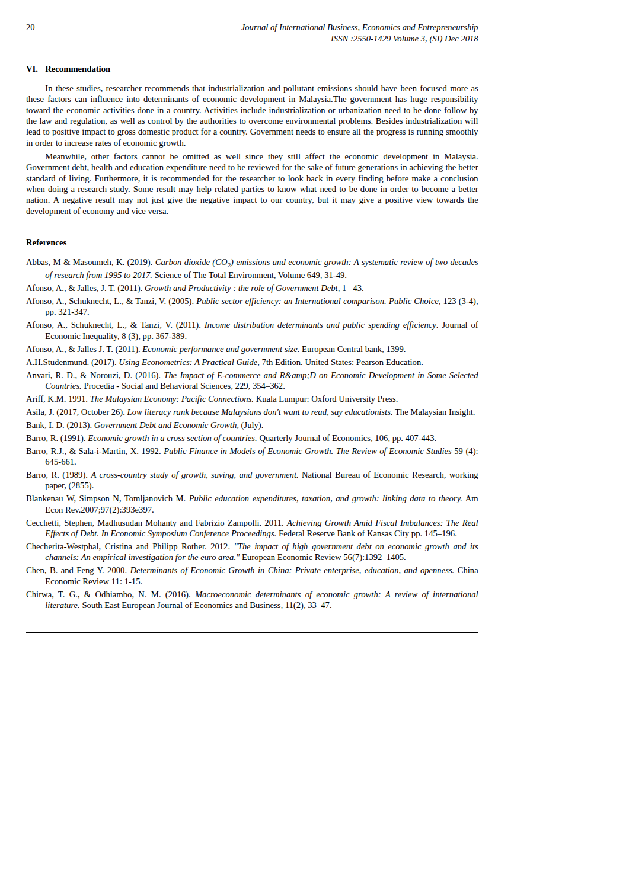20
Journal of International Business, Economics and Entrepreneurship
ISSN :2550-1429 Volume 3, (SI) Dec 2018
VI. Recommendation
In these studies, researcher recommends that industrialization and pollutant emissions should have been focused more as these factors can influence into determinants of economic development in Malaysia.The government has huge responsibility toward the economic activities done in a country. Activities include industrialization or urbanization need to be done follow by the law and regulation, as well as control by the authorities to overcome environmental problems. Besides industrialization will lead to positive impact to gross domestic product for a country. Government needs to ensure all the progress is running smoothly in order to increase rates of economic growth.
Meanwhile, other factors cannot be omitted as well since they still affect the economic development in Malaysia. Government debt, health and education expenditure need to be reviewed for the sake of future generations in achieving the better standard of living. Furthermore, it is recommended for the researcher to look back in every finding before make a conclusion when doing a research study. Some result may help related parties to know what need to be done in order to become a better nation. A negative result may not just give the negative impact to our country, but it may give a positive view towards the development of economy and vice versa.
References
Abbas, M & Masoumeh, K. (2019). Carbon dioxide (CO2) emissions and economic growth: A systematic review of two decades of research from 1995 to 2017. Science of The Total Environment, Volume 649, 31-49.
Afonso, A., & Jalles, J. T. (2011). Growth and Productivity : the role of Government Debt, 1– 43.
Afonso, A., Schuknecht, L., & Tanzi, V. (2005). Public sector efficiency: an International comparison. Public Choice, 123 (3-4), pp. 321-347.
Afonso, A., Schuknecht, L., & Tanzi, V. (2011). Income distribution determinants and public spending efficiency. Journal of Economic Inequality, 8 (3), pp. 367-389.
Afonso, A., & Jalles J. T. (2011). Economic performance and government size. European Central bank, 1399.
A.H.Studenmund. (2017). Using Econometrics: A Practical Guide, 7th Edition. United States: Pearson Education.
Anvari, R. D., & Norouzi, D. (2016). The Impact of E-commerce and R&amp;D on Economic Development in Some Selected Countries. Procedia - Social and Behavioral Sciences, 229, 354–362.
Ariff, K.M. 1991. The Malaysian Economy: Pacific Connections. Kuala Lumpur: Oxford University Press.
Asila, J. (2017, October 26). Low literacy rank because Malaysians don't want to read, say educationists. The Malaysian Insight.
Bank, I. D. (2013). Government Debt and Economic Growth, (July).
Barro, R. (1991). Economic growth in a cross section of countries. Quarterly Journal of Economics, 106, pp. 407-443.
Barro, R.J., & Sala-i-Martin, X. 1992. Public Finance in Models of Economic Growth. The Review of Economic Studies 59 (4): 645-661.
Barro, R. (1989). A cross-country study of growth, saving, and government. National Bureau of Economic Research, working paper, (2855).
Blankenau W, Simpson N, Tomljanovich M. Public education expenditures, taxation, and growth: linking data to theory. Am Econ Rev.2007;97(2):393e397.
Cecchetti, Stephen, Madhusudan Mohanty and Fabrizio Zampolli. 2011. Achieving Growth Amid Fiscal Imbalances: The Real Effects of Debt. In Economic Symposium Conference Proceedings. Federal Reserve Bank of Kansas City pp. 145–196.
Checherita-Westphal, Cristina and Philipp Rother. 2012. "The impact of high government debt on economic growth and its channels: An empirical investigation for the euro area." European Economic Review 56(7):1392–1405.
Chen, B. and Feng Y. 2000. Determinants of Economic Growth in China: Private enterprise, education, and openness. China Economic Review 11: 1-15.
Chirwa, T. G., & Odhiambo, N. M. (2016). Macroeconomic determinants of economic growth: A review of international literature. South East European Journal of Economics and Business, 11(2), 33–47.